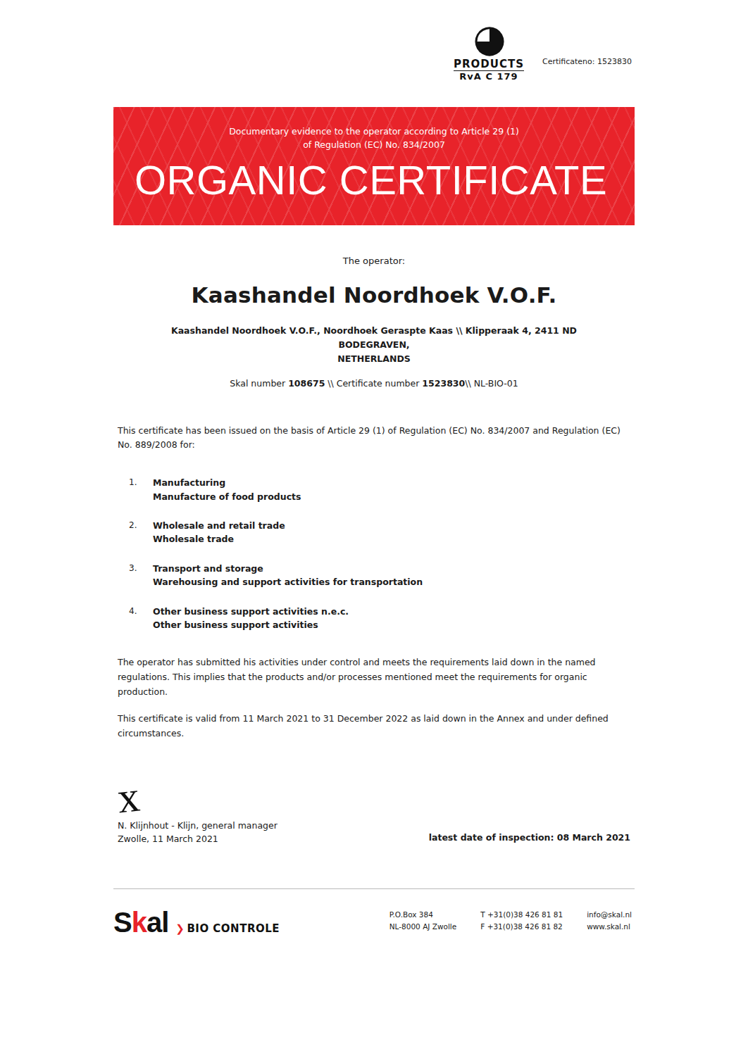◕ PRODUCTS RvA C 179
Certificateno: 1523830
Documentary evidence to the operator according to Article 29 (1)
of Regulation (EC) No. 834/2007
ORGANIC CERTIFICATE
The operator:
Kaashandel Noordhoek V.O.F.
Kaashandel Noordhoek V.O.F., Noordhoek Geraspte Kaas \\ Klipperaak 4, 2411 ND BODEGRAVEN,
NETHERLANDS
Skal number 108675 \\ Certificate number 1523830\\ NL-BIO-01
This certificate has been issued on the basis of Article 29 (1) of Regulation (EC) No. 834/2007 and Regulation (EC) No. 889/2008 for:
Manufacturing Manufacture of food products
Wholesale and retail trade Wholesale trade
Transport and storage Warehousing and support activities for transportation
Other business support activities n.e.c. Other business support activities
The operator has submitted his activities under control and meets the requirements laid down in the named regulations. This implies that the products and/or processes mentioned meet the requirements for organic production.
This certificate is valid from 11 March 2021 to 31 December 2022 as laid down in the Annex and under defined circumstances.
x
N. Klijnhout - Klijn, general manager
Zwolle, 11 March 2021
latest date of inspection: 08 March 2021
Skal ❯BIO CONTROLE
P.O.Box 384
NL-8000 AJ Zwolle
T +31(0)38 426 81 81
F +31(0)38 426 81 82
info@skal.nl
www.skal.nl